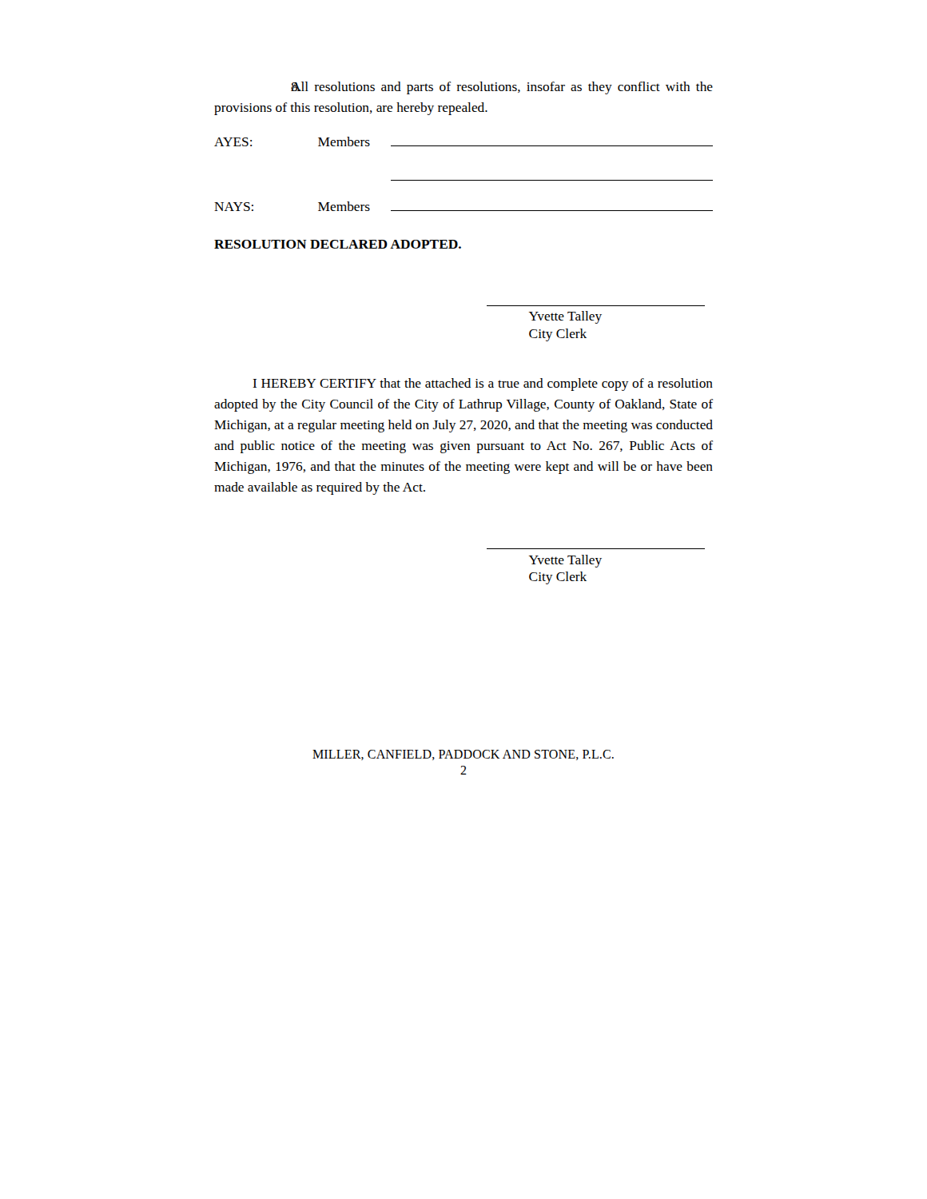8. All resolutions and parts of resolutions, insofar as they conflict with the provisions of this resolution, are hereby repealed.
AYES: Members
NAYS: Members
RESOLUTION DECLARED ADOPTED.
Yvette Talley
City Clerk
I HEREBY CERTIFY that the attached is a true and complete copy of a resolution adopted by the City Council of the City of Lathrup Village, County of Oakland, State of Michigan, at a regular meeting held on July 27, 2020, and that the meeting was conducted and public notice of the meeting was given pursuant to Act No. 267, Public Acts of Michigan, 1976, and that the minutes of the meeting were kept and will be or have been made available as required by the Act.
Yvette Talley
City Clerk
MILLER, CANFIELD, PADDOCK AND STONE, P.L.C.
2